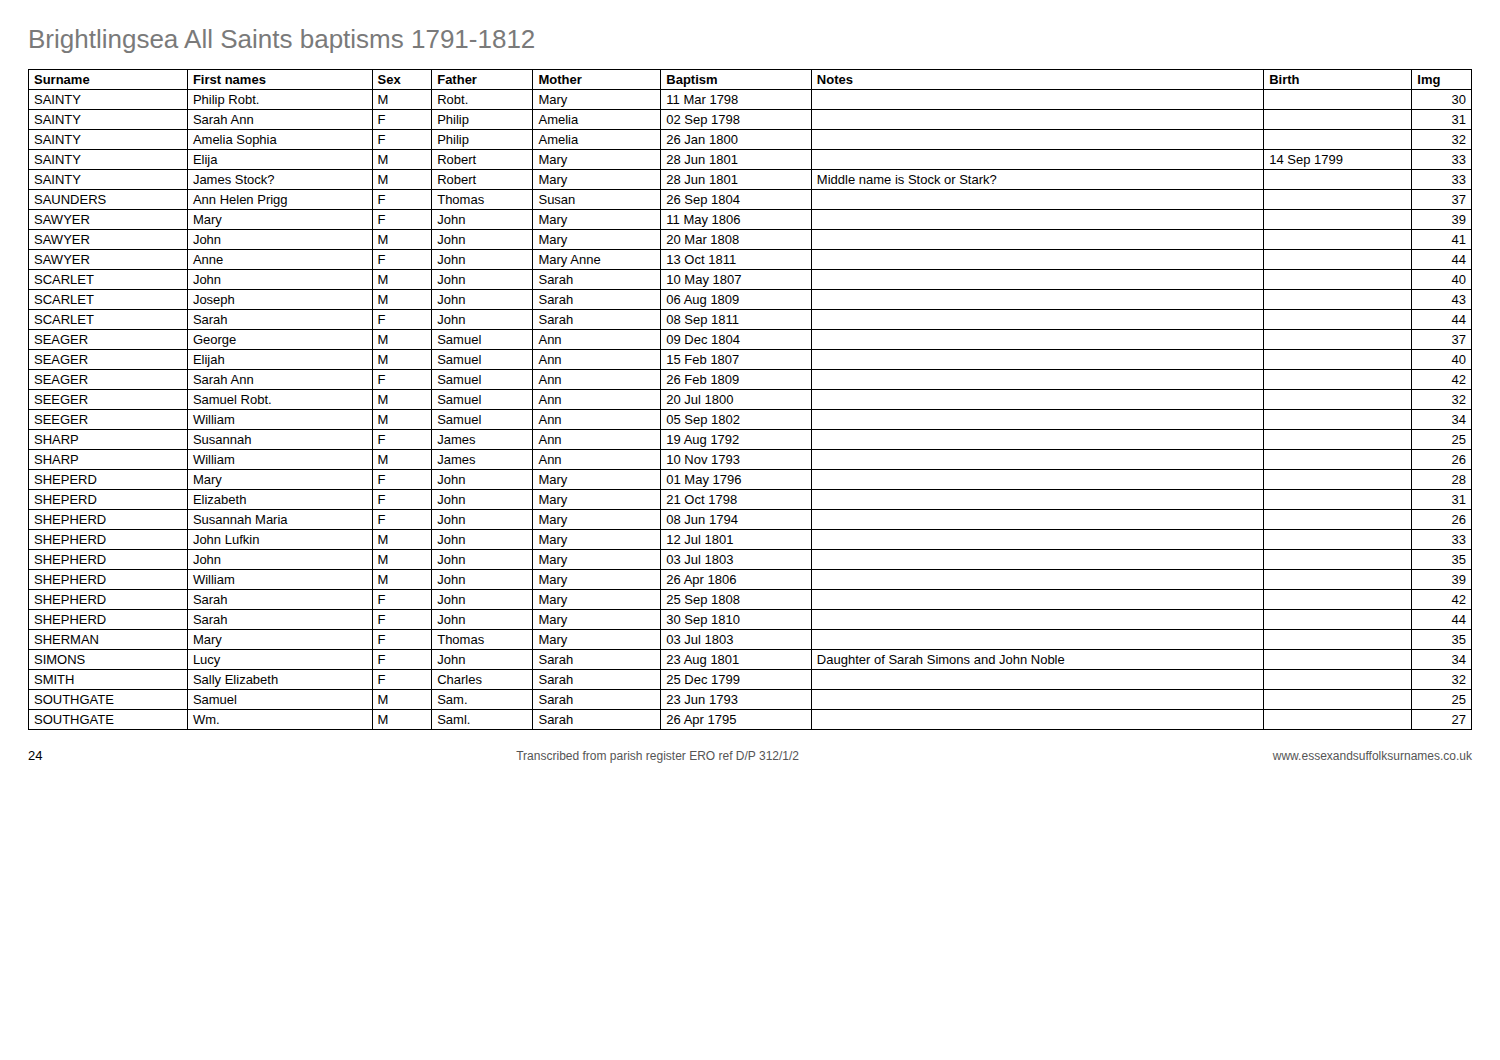Brightlingsea All Saints baptisms 1791-1812
| Surname | First names | Sex | Father | Mother | Baptism | Notes | Birth | Img |
| --- | --- | --- | --- | --- | --- | --- | --- | --- |
| SAINTY | Philip Robt. | M | Robt. | Mary | 11 Mar 1798 | | | 30 |
| SAINTY | Sarah Ann | F | Philip | Amelia | 02 Sep 1798 | | | 31 |
| SAINTY | Amelia Sophia | F | Philip | Amelia | 26 Jan 1800 | | | 32 |
| SAINTY | Elija | M | Robert | Mary | 28 Jun 1801 | | 14 Sep 1799 | 33 |
| SAINTY | James Stock? | M | Robert | Mary | 28 Jun 1801 | Middle name is Stock or Stark? | | 33 |
| SAUNDERS | Ann Helen Prigg | F | Thomas | Susan | 26 Sep 1804 | | | 37 |
| SAWYER | Mary | F | John | Mary | 11 May 1806 | | | 39 |
| SAWYER | John | M | John | Mary | 20 Mar 1808 | | | 41 |
| SAWYER | Anne | F | John | Mary Anne | 13 Oct 1811 | | | 44 |
| SCARLET | John | M | John | Sarah | 10 May 1807 | | | 40 |
| SCARLET | Joseph | M | John | Sarah | 06 Aug 1809 | | | 43 |
| SCARLET | Sarah | F | John | Sarah | 08 Sep 1811 | | | 44 |
| SEAGER | George | M | Samuel | Ann | 09 Dec 1804 | | | 37 |
| SEAGER | Elijah | M | Samuel | Ann | 15 Feb 1807 | | | 40 |
| SEAGER | Sarah Ann | F | Samuel | Ann | 26 Feb 1809 | | | 42 |
| SEEGER | Samuel Robt. | M | Samuel | Ann | 20 Jul 1800 | | | 32 |
| SEEGER | William | M | Samuel | Ann | 05 Sep 1802 | | | 34 |
| SHARP | Susannah | F | James | Ann | 19 Aug 1792 | | | 25 |
| SHARP | William | M | James | Ann | 10 Nov 1793 | | | 26 |
| SHEPERD | Mary | F | John | Mary | 01 May 1796 | | | 28 |
| SHEPERD | Elizabeth | F | John | Mary | 21 Oct 1798 | | | 31 |
| SHEPHERD | Susannah Maria | F | John | Mary | 08 Jun 1794 | | | 26 |
| SHEPHERD | John Lufkin | M | John | Mary | 12 Jul 1801 | | | 33 |
| SHEPHERD | John | M | John | Mary | 03 Jul 1803 | | | 35 |
| SHEPHERD | William | M | John | Mary | 26 Apr 1806 | | | 39 |
| SHEPHERD | Sarah | F | John | Mary | 25 Sep 1808 | | | 42 |
| SHEPHERD | Sarah | F | John | Mary | 30 Sep 1810 | | | 44 |
| SHERMAN | Mary | F | Thomas | Mary | 03 Jul 1803 | | | 35 |
| SIMONS | Lucy | F | John | Sarah | 23 Aug 1801 | Daughter of Sarah Simons and John Noble | | 34 |
| SMITH | Sally Elizabeth | F | Charles | Sarah | 25 Dec 1799 | | | 32 |
| SOUTHGATE | Samuel | M | Sam. | Sarah | 23 Jun 1793 | | | 25 |
| SOUTHGATE | Wm. | M | Saml. | Sarah | 26 Apr 1795 | | | 27 |
24
Transcribed from parish register ERO ref D/P 312/1/2
www.essexandsuffolksurnames.co.uk